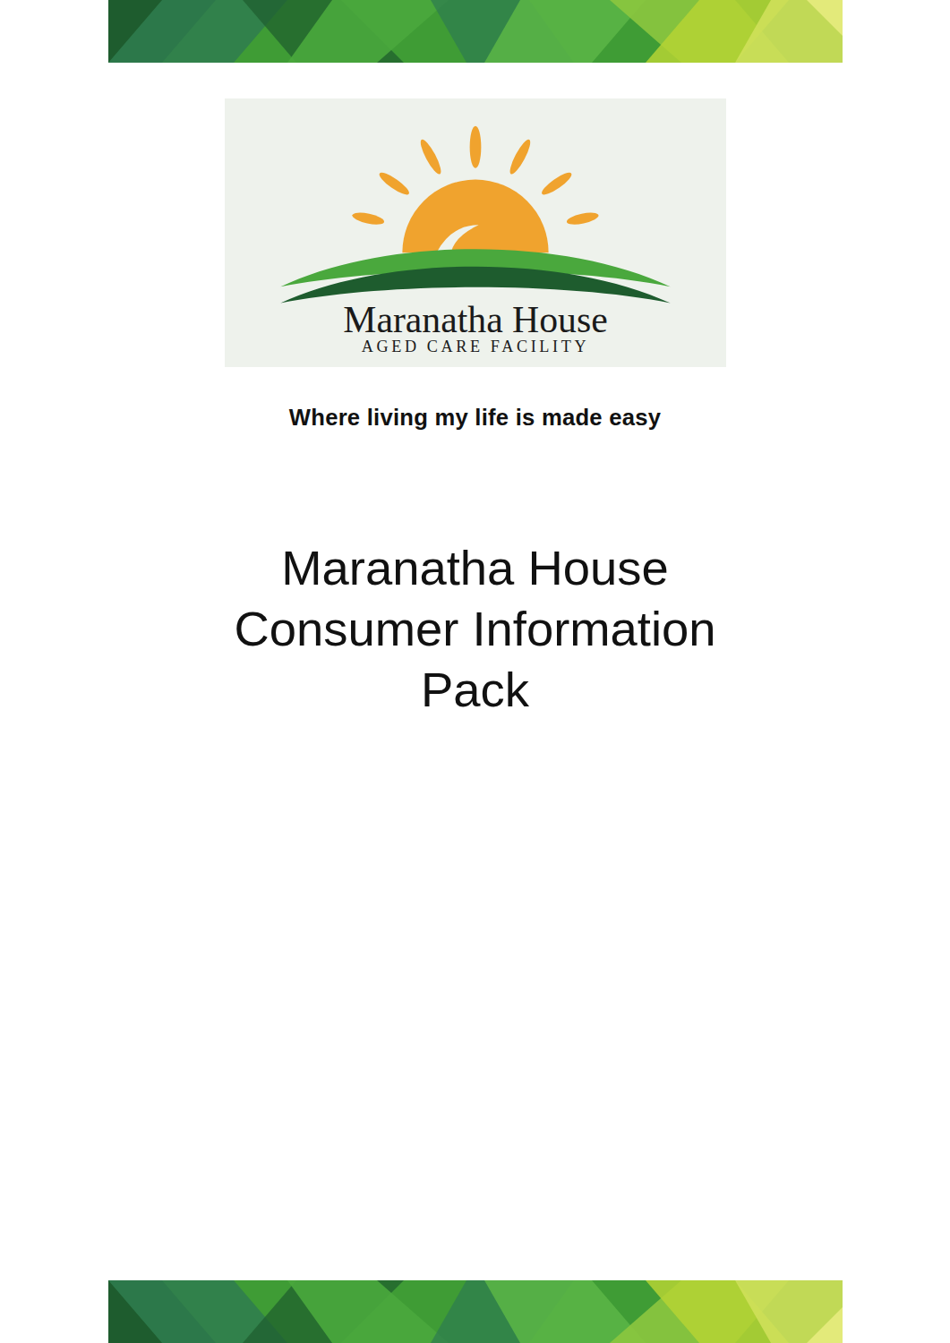Maranatha House Aged Care Facility Maranatha House AGED CARE FACILITY
Where living my life is made easy
Maranatha House Consumer Information Pack